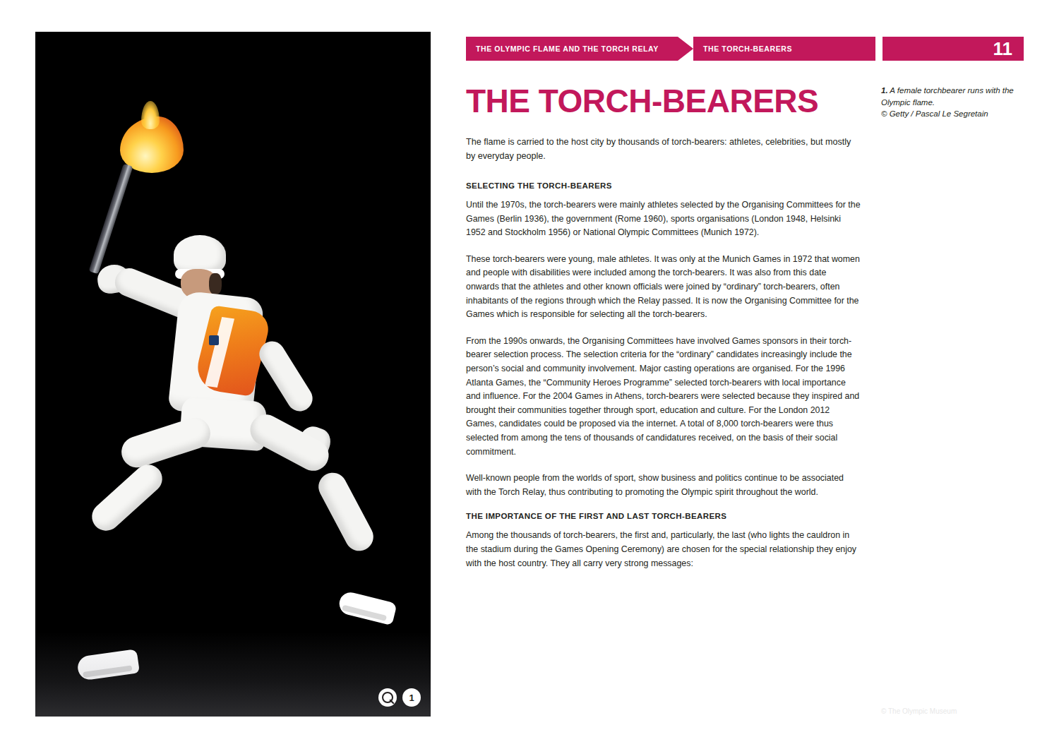1
The Olympic flame and the torch relay
The torch-bearers
11
The torch-bearers
The flame is carried to the host city by thousands of torch-bearers: athletes, celebrities, but mostly by everyday people.
Selecting the torch-bearers
Until the 1970s, the torch-bearers were mainly athletes selected by the Organising Committees for the Games (Berlin 1936), the government (Rome 1960), sports organisations (London 1948, Helsinki 1952 and Stockholm 1956) or National Olympic Committees (Munich 1972).
These torch-bearers were young, male athletes. It was only at the Munich Games in 1972 that women and people with disabilities were included among the torch-bearers. It was also from this date onwards that the athletes and other known officials were joined by “ordinary” torch-bearers, often inhabitants of the regions through which the Relay passed. It is now the Organising Committee for the Games which is responsible for selecting all the torch-bearers.
From the 1990s onwards, the Organising Committees have involved Games sponsors in their torch-bearer selection process. The selection criteria for the “ordinary” candidates increasingly include the person’s social and community involvement. Major casting operations are organised. For the 1996 Atlanta Games, the “Community Heroes Programme” selected torch-bearers with local importance and influence. For the 2004 Games in Athens, torch-bearers were selected because they inspired and brought their communities together through sport, education and culture. For the London 2012 Games, candidates could be proposed via the internet. A total of 8,000 torch-bearers were thus selected from among the tens of thousands of candidatures received, on the basis of their social commitment.
Well-known people from the worlds of sport, show business and politics continue to be associated with the Torch Relay, thus contributing to promoting the Olympic spirit throughout the world.
The importance of the first and last torch-bearers
Among the thousands of torch-bearers, the first and, particularly, the last (who lights the cauldron in the stadium during the Games Opening Ceremony) are chosen for the special relationship they enjoy with the host country. They all carry very strong messages:
1. A female torchbearer runs with the Olympic flame.
© Getty / Pascal Le Segretain
© The Olympic Museum